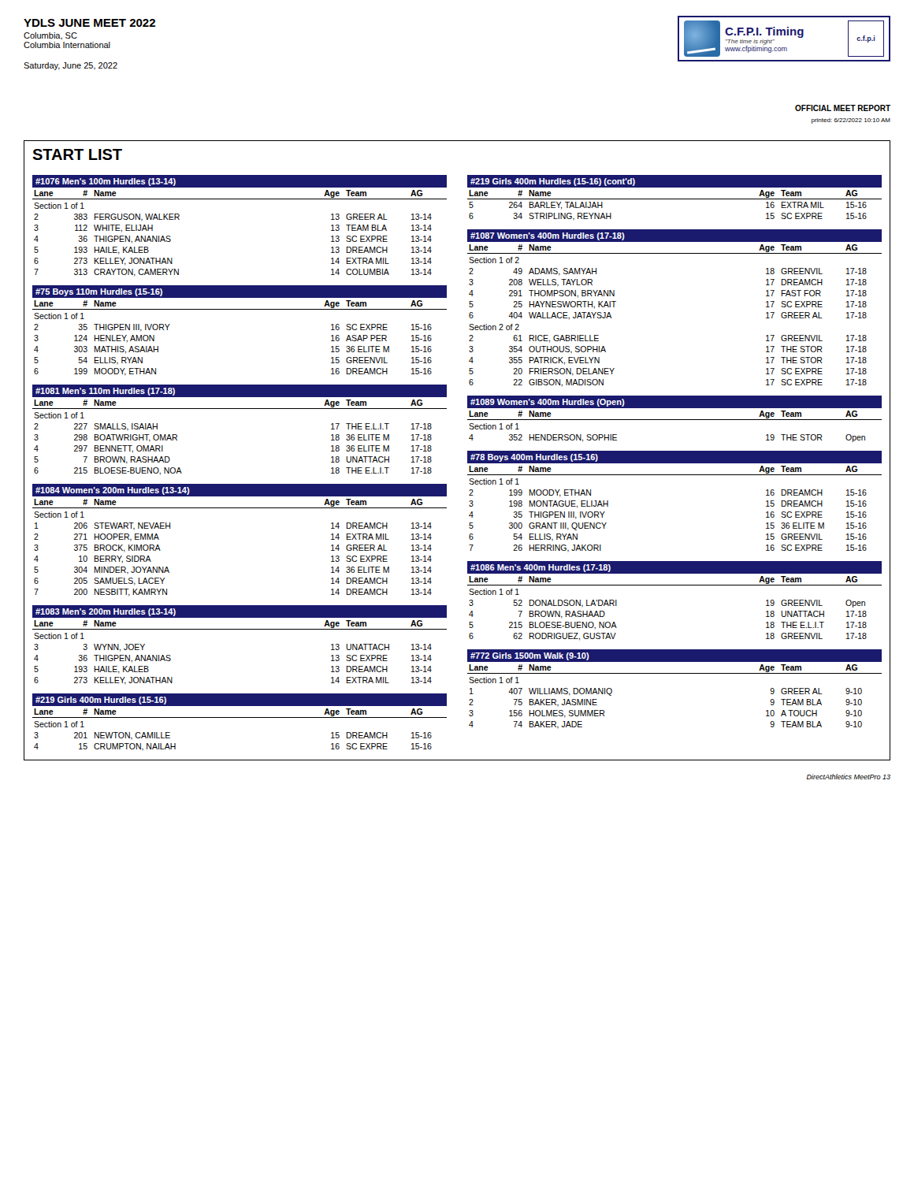YDLS JUNE MEET 2022
Columbia, SC
Columbia International
Saturday, June 25, 2022
C.F.P.I. Timing
"The time is right"
www.cfpitiming.com
c.f.p.i
OFFICIAL MEET REPORT
printed: 6/22/2022 10:10 AM
START LIST
#1076 Men's 100m Hurdles (13-14)
| Lane | # | Name | Age | Team | AG |
| --- | --- | --- | --- | --- | --- |
| Section 1 of 1 |
| 2 | 383 | FERGUSON, WALKER | 13 | GREER AL | 13-14 |
| 3 | 112 | WHITE, ELIJAH | 13 | TEAM BLA | 13-14 |
| 4 | 36 | THIGPEN, ANANIAS | 13 | SC EXPRE | 13-14 |
| 5 | 193 | HAILE, KALEB | 13 | DREAMCH | 13-14 |
| 6 | 273 | KELLEY, JONATHAN | 14 | EXTRA MIL | 13-14 |
| 7 | 313 | CRAYTON, CAMERYN | 14 | COLUMBIA | 13-14 |
#75 Boys 110m Hurdles (15-16)
| Lane | # | Name | Age | Team | AG |
| --- | --- | --- | --- | --- | --- |
| Section 1 of 1 |
| 2 | 35 | THIGPEN III, IVORY | 16 | SC EXPRE | 15-16 |
| 3 | 124 | HENLEY, AMON | 16 | ASAP PER | 15-16 |
| 4 | 303 | MATHIS, ASAIAH | 15 | 36 ELITE M | 15-16 |
| 5 | 54 | ELLIS, RYAN | 15 | GREENVIL | 15-16 |
| 6 | 199 | MOODY, ETHAN | 16 | DREAMCH | 15-16 |
#1081 Men's 110m Hurdles (17-18)
| Lane | # | Name | Age | Team | AG |
| --- | --- | --- | --- | --- | --- |
| Section 1 of 1 |
| 2 | 227 | SMALLS, ISAIAH | 17 | THE E.L.I.T | 17-18 |
| 3 | 298 | BOATWRIGHT, OMAR | 18 | 36 ELITE M | 17-18 |
| 4 | 297 | BENNETT, OMARI | 18 | 36 ELITE M | 17-18 |
| 5 | 7 | BROWN, RASHAAD | 18 | UNATTACH | 17-18 |
| 6 | 215 | BLOESE-BUENO, NOA | 18 | THE E.L.I.T | 17-18 |
#1084 Women's 200m Hurdles (13-14)
| Lane | # | Name | Age | Team | AG |
| --- | --- | --- | --- | --- | --- |
| Section 1 of 1 |
| 1 | 206 | STEWART, NEVAEH | 14 | DREAMCH | 13-14 |
| 2 | 271 | HOOPER, EMMA | 14 | EXTRA MIL | 13-14 |
| 3 | 375 | BROCK, KIMORA | 14 | GREER AL | 13-14 |
| 4 | 10 | BERRY, SIDRA | 13 | SC EXPRE | 13-14 |
| 5 | 304 | MINDER, JOYANNA | 14 | 36 ELITE M | 13-14 |
| 6 | 205 | SAMUELS, LACEY | 14 | DREAMCH | 13-14 |
| 7 | 200 | NESBITT, KAMRYN | 14 | DREAMCH | 13-14 |
#1083 Men's 200m Hurdles (13-14)
| Lane | # | Name | Age | Team | AG |
| --- | --- | --- | --- | --- | --- |
| Section 1 of 1 |
| 3 | 3 | WYNN, JOEY | 13 | UNATTACH | 13-14 |
| 4 | 36 | THIGPEN, ANANIAS | 13 | SC EXPRE | 13-14 |
| 5 | 193 | HAILE, KALEB | 13 | DREAMCH | 13-14 |
| 6 | 273 | KELLEY, JONATHAN | 14 | EXTRA MIL | 13-14 |
#219 Girls 400m Hurdles (15-16)
| Lane | # | Name | Age | Team | AG |
| --- | --- | --- | --- | --- | --- |
| Section 1 of 1 |
| 3 | 201 | NEWTON, CAMILLE | 15 | DREAMCH | 15-16 |
| 4 | 15 | CRUMPTON, NAILAH | 16 | SC EXPRE | 15-16 |
#219 Girls 400m Hurdles (15-16) (cont'd)
| Lane | # | Name | Age | Team | AG |
| --- | --- | --- | --- | --- | --- |
| 5 | 264 | BARLEY, TALAIJAH | 16 | EXTRA MIL | 15-16 |
| 6 | 34 | STRIPLING, REYNAH | 15 | SC EXPRE | 15-16 |
#1087 Women's 400m Hurdles (17-18)
| Lane | # | Name | Age | Team | AG |
| --- | --- | --- | --- | --- | --- |
| Section 1 of 2 |
| 2 | 49 | ADAMS, SAMYAH | 18 | GREENVIL | 17-18 |
| 3 | 208 | WELLS, TAYLOR | 17 | DREAMCH | 17-18 |
| 4 | 291 | THOMPSON, BRYANN | 17 | FAST FOR | 17-18 |
| 5 | 25 | HAYNESWORTH, KAIT | 17 | SC EXPRE | 17-18 |
| 6 | 404 | WALLACE, JATAYSJA | 17 | GREER AL | 17-18 |
| Section 2 of 2 |
| 2 | 61 | RICE, GABRIELLE | 17 | GREENVIL | 17-18 |
| 3 | 354 | OUTHOUS, SOPHIA | 17 | THE STOR | 17-18 |
| 4 | 355 | PATRICK, EVELYN | 17 | THE STOR | 17-18 |
| 5 | 20 | FRIERSON, DELANEY | 17 | SC EXPRE | 17-18 |
| 6 | 22 | GIBSON, MADISON | 17 | SC EXPRE | 17-18 |
#1089 Women's 400m Hurdles (Open)
| Lane | # | Name | Age | Team | AG |
| --- | --- | --- | --- | --- | --- |
| Section 1 of 1 |
| 4 | 352 | HENDERSON, SOPHIE | 19 | THE STOR | Open |
#78 Boys 400m Hurdles (15-16)
| Lane | # | Name | Age | Team | AG |
| --- | --- | --- | --- | --- | --- |
| Section 1 of 1 |
| 2 | 199 | MOODY, ETHAN | 16 | DREAMCH | 15-16 |
| 3 | 198 | MONTAGUE, ELIJAH | 15 | DREAMCH | 15-16 |
| 4 | 35 | THIGPEN III, IVORY | 16 | SC EXPRE | 15-16 |
| 5 | 300 | GRANT III, QUENCY | 15 | 36 ELITE M | 15-16 |
| 6 | 54 | ELLIS, RYAN | 15 | GREENVIL | 15-16 |
| 7 | 26 | HERRING, JAKORI | 16 | SC EXPRE | 15-16 |
#1086 Men's 400m Hurdles (17-18)
| Lane | # | Name | Age | Team | AG |
| --- | --- | --- | --- | --- | --- |
| Section 1 of 1 |
| 3 | 52 | DONALDSON, LA'DARI | 19 | GREENVIL | Open |
| 4 | 7 | BROWN, RASHAAD | 18 | UNATTACH | 17-18 |
| 5 | 215 | BLOESE-BUENO, NOA | 18 | THE E.L.I.T | 17-18 |
| 6 | 62 | RODRIGUEZ, GUSTAV | 18 | GREENVIL | 17-18 |
#772 Girls 1500m Walk (9-10)
| Lane | # | Name | Age | Team | AG |
| --- | --- | --- | --- | --- | --- |
| Section 1 of 1 |
| 1 | 407 | WILLIAMS, DOMANIQ | 9 | GREER AL | 9-10 |
| 2 | 75 | BAKER, JASMINE | 9 | TEAM BLA | 9-10 |
| 3 | 156 | HOLMES, SUMMER | 10 | A TOUCH | 9-10 |
| 4 | 74 | BAKER, JADE | 9 | TEAM BLA | 9-10 |
DirectAthletics MeetPro 13